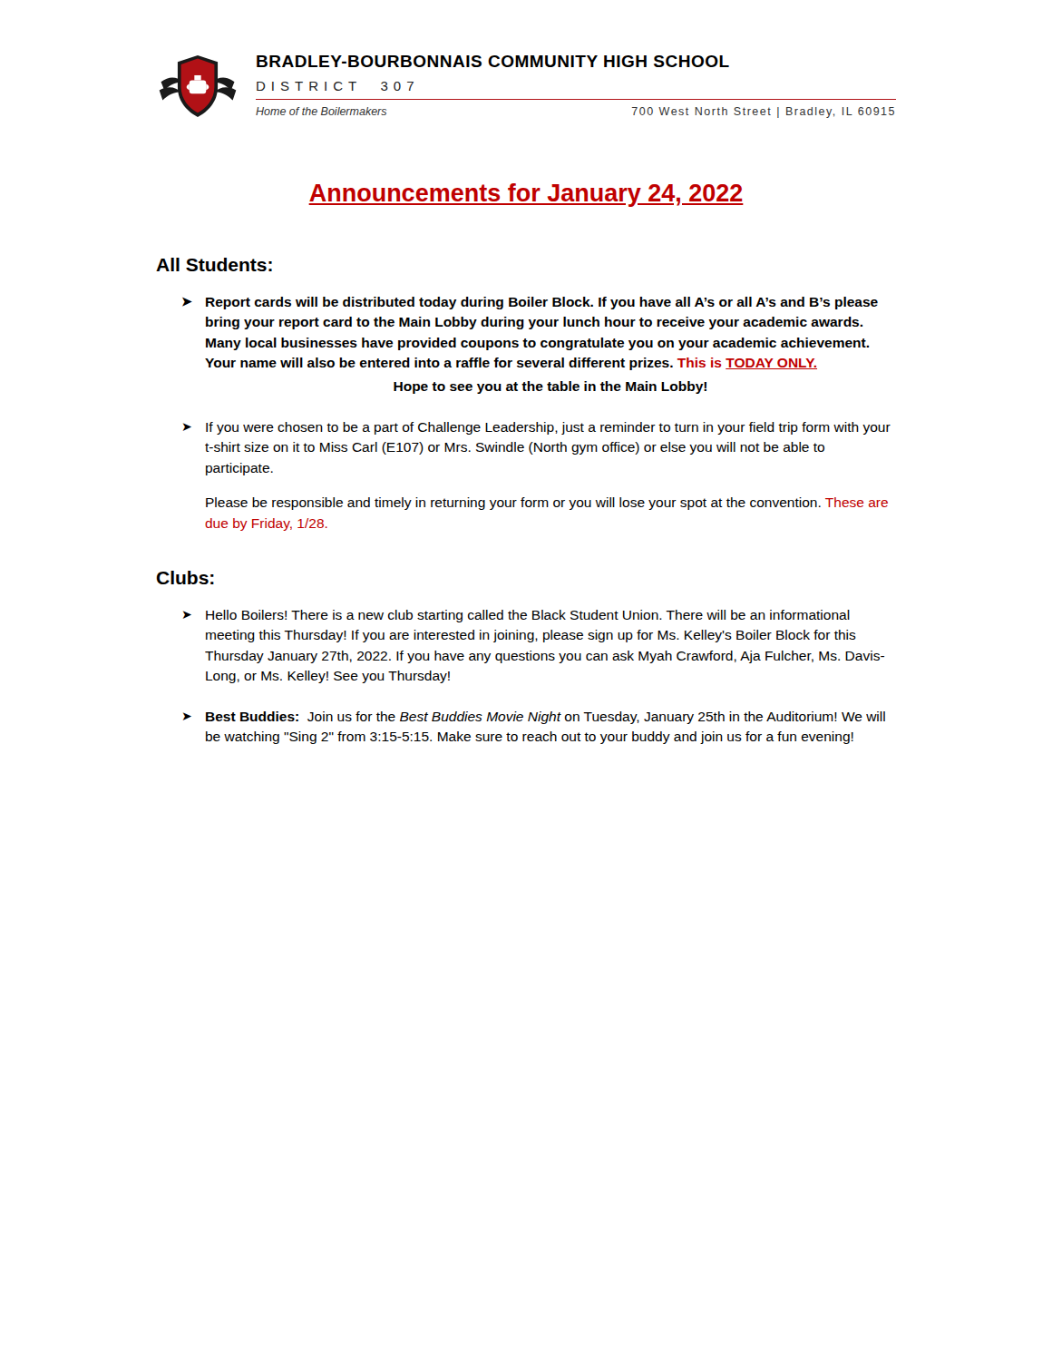BRADLEY-BOURBONNAIS COMMUNITY HIGH SCHOOL
DISTRICT 307
Home of the Boilermakers 700 West North Street | Bradley, IL 60915
Announcements for January 24, 2022
All Students:
Report cards will be distributed today during Boiler Block. If you have all A’s or all A’s and B’s please bring your report card to the Main Lobby during your lunch hour to receive your academic awards. Many local businesses have provided coupons to congratulate you on your academic achievement. Your name will also be entered into a raffle for several different prizes. This is TODAY ONLY. Hope to see you at the table in the Main Lobby!
If you were chosen to be a part of Challenge Leadership, just a reminder to turn in your field trip form with your t-shirt size on it to Miss Carl (E107) or Mrs. Swindle (North gym office) or else you will not be able to participate.
Please be responsible and timely in returning your form or you will lose your spot at the convention. These are due by Friday, 1/28.
Clubs:
Hello Boilers! There is a new club starting called the Black Student Union. There will be an informational meeting this Thursday! If you are interested in joining, please sign up for Ms. Kelley's Boiler Block for this Thursday January 27th, 2022. If you have any questions you can ask Myah Crawford, Aja Fulcher, Ms. Davis-Long, or Ms. Kelley! See you Thursday!
Best Buddies: Join us for the Best Buddies Movie Night on Tuesday, January 25th in the Auditorium! We will be watching "Sing 2" from 3:15-5:15. Make sure to reach out to your buddy and join us for a fun evening!